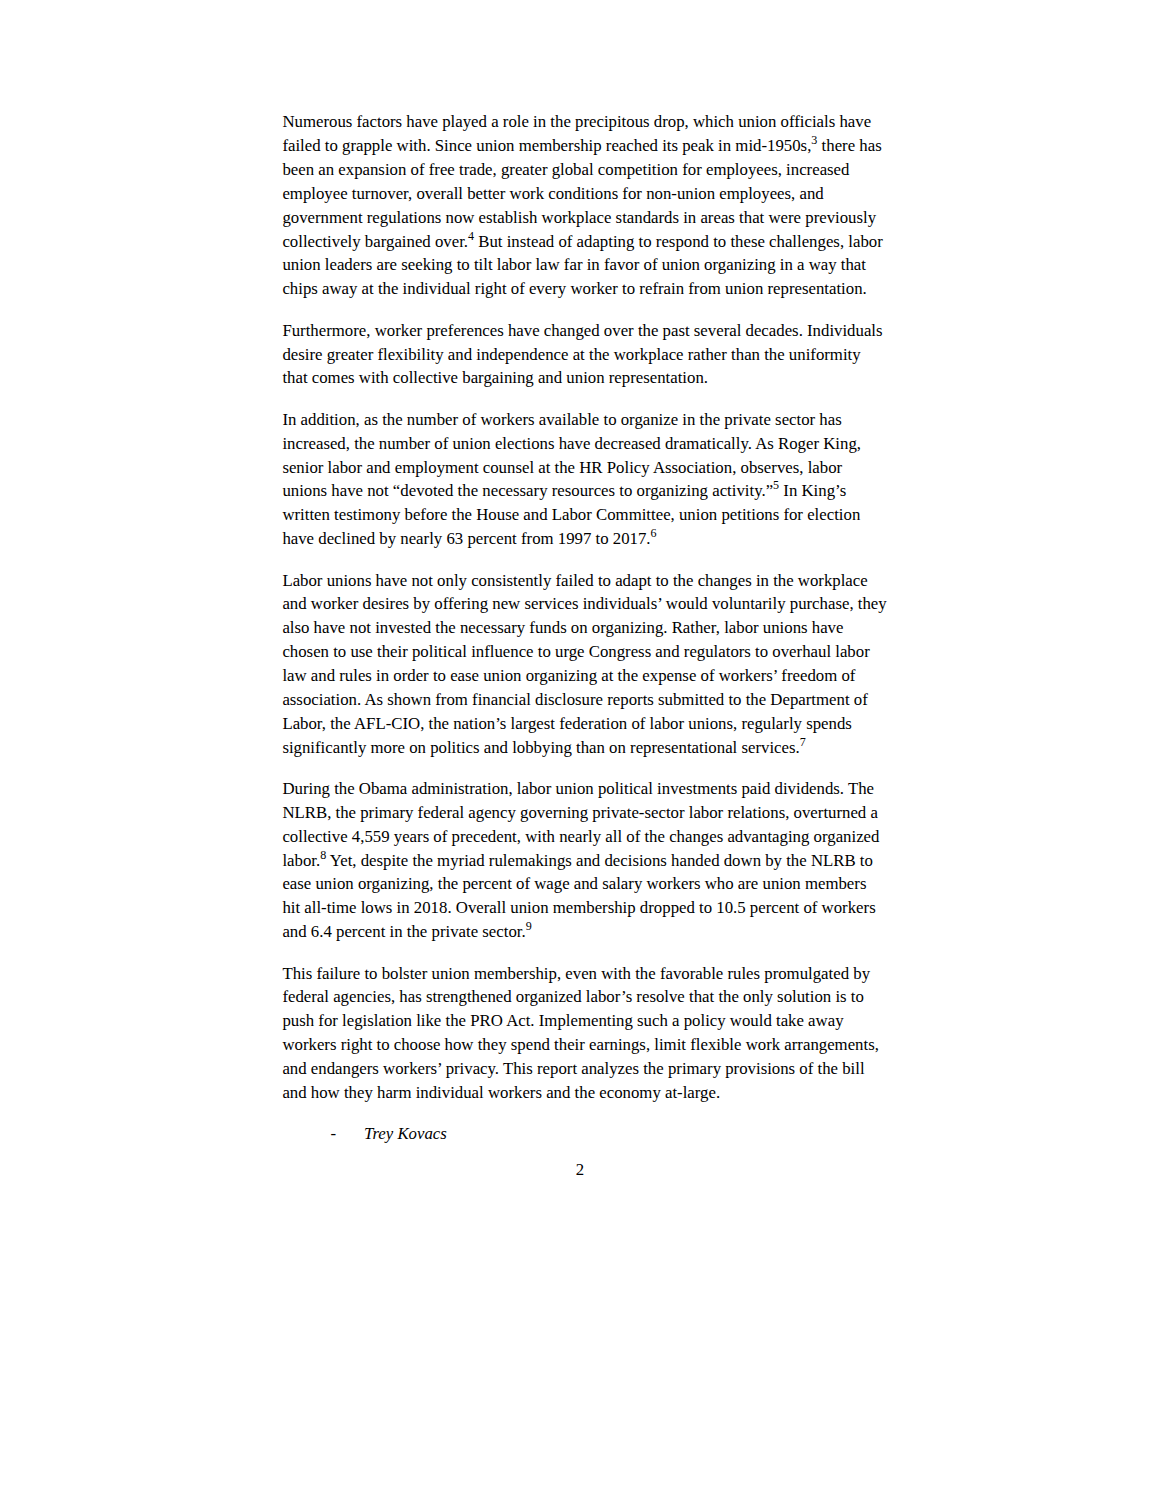Numerous factors have played a role in the precipitous drop, which union officials have failed to grapple with. Since union membership reached its peak in mid-1950s,3 there has been an expansion of free trade, greater global competition for employees, increased employee turnover, overall better work conditions for non-union employees, and government regulations now establish workplace standards in areas that were previously collectively bargained over.4 But instead of adapting to respond to these challenges, labor union leaders are seeking to tilt labor law far in favor of union organizing in a way that chips away at the individual right of every worker to refrain from union representation.
Furthermore, worker preferences have changed over the past several decades. Individuals desire greater flexibility and independence at the workplace rather than the uniformity that comes with collective bargaining and union representation.
In addition, as the number of workers available to organize in the private sector has increased, the number of union elections have decreased dramatically. As Roger King, senior labor and employment counsel at the HR Policy Association, observes, labor unions have not “devoted the necessary resources to organizing activity.”5 In King’s written testimony before the House and Labor Committee, union petitions for election have declined by nearly 63 percent from 1997 to 2017.6
Labor unions have not only consistently failed to adapt to the changes in the workplace and worker desires by offering new services individuals’ would voluntarily purchase, they also have not invested the necessary funds on organizing. Rather, labor unions have chosen to use their political influence to urge Congress and regulators to overhaul labor law and rules in order to ease union organizing at the expense of workers’ freedom of association. As shown from financial disclosure reports submitted to the Department of Labor, the AFL-CIO, the nation’s largest federation of labor unions, regularly spends significantly more on politics and lobbying than on representational services.7
During the Obama administration, labor union political investments paid dividends. The NLRB, the primary federal agency governing private-sector labor relations, overturned a collective 4,559 years of precedent, with nearly all of the changes advantaging organized labor.8 Yet, despite the myriad rulemakings and decisions handed down by the NLRB to ease union organizing, the percent of wage and salary workers who are union members hit all-time lows in 2018. Overall union membership dropped to 10.5 percent of workers and 6.4 percent in the private sector.9
This failure to bolster union membership, even with the favorable rules promulgated by federal agencies, has strengthened organized labor’s resolve that the only solution is to push for legislation like the PRO Act. Implementing such a policy would take away workers right to choose how they spend their earnings, limit flexible work arrangements, and endangers workers’ privacy. This report analyzes the primary provisions of the bill and how they harm individual workers and the economy at-large.
-Trey Kovacs
2